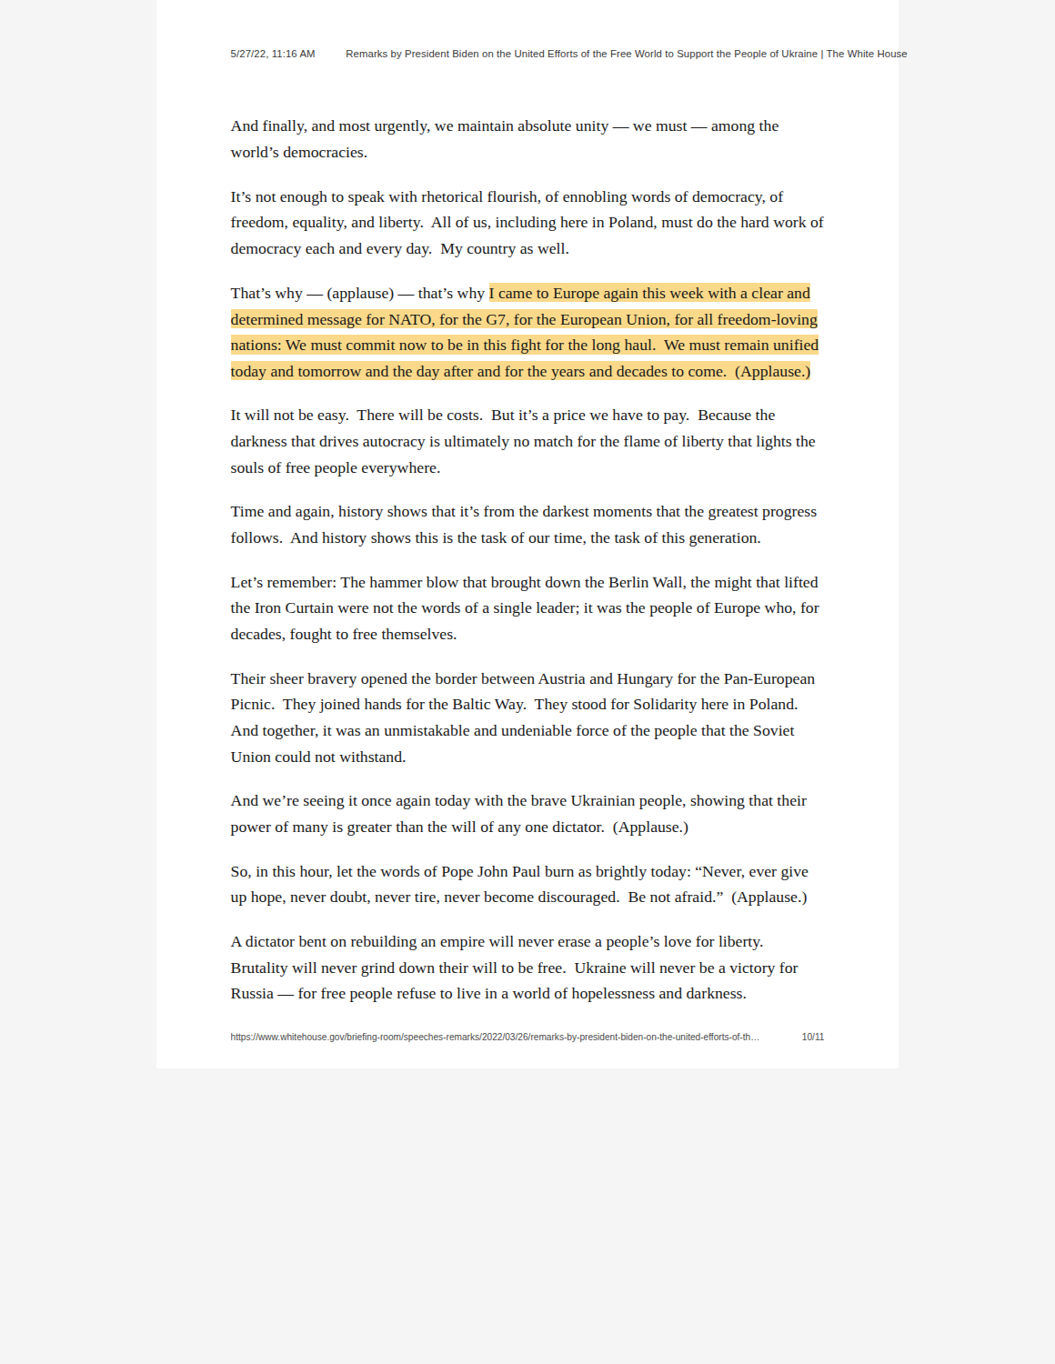5/27/22, 11:16 AM Remarks by President Biden on the United Efforts of the Free World to Support the People of Ukraine | The White House
And finally, and most urgently, we maintain absolute unity — we must — among the world’s democracies.
It’s not enough to speak with rhetorical flourish, of ennobling words of democracy, of freedom, equality, and liberty. All of us, including here in Poland, must do the hard work of democracy each and every day. My country as well.
That’s why — (applause) — that’s why I came to Europe again this week with a clear and determined message for NATO, for the G7, for the European Union, for all freedom-loving nations: We must commit now to be in this fight for the long haul. We must remain unified today and tomorrow and the day after and for the years and decades to come. (Applause.)
It will not be easy. There will be costs. But it’s a price we have to pay. Because the darkness that drives autocracy is ultimately no match for the flame of liberty that lights the souls of free people everywhere.
Time and again, history shows that it’s from the darkest moments that the greatest progress follows. And history shows this is the task of our time, the task of this generation.
Let’s remember: The hammer blow that brought down the Berlin Wall, the might that lifted the Iron Curtain were not the words of a single leader; it was the people of Europe who, for decades, fought to free themselves.
Their sheer bravery opened the border between Austria and Hungary for the Pan-European Picnic. They joined hands for the Baltic Way. They stood for Solidarity here in Poland. And together, it was an unmistakable and undeniable force of the people that the Soviet Union could not withstand.
And we’re seeing it once again today with the brave Ukrainian people, showing that their power of many is greater than the will of any one dictator. (Applause.)
So, in this hour, let the words of Pope John Paul burn as brightly today: “Never, ever give up hope, never doubt, never tire, never become discouraged. Be not afraid.” (Applause.)
A dictator bent on rebuilding an empire will never erase a people’s love for liberty. Brutality will never grind down their will to be free. Ukraine will never be a victory for Russia — for free people refuse to live in a world of hopelessness and darkness.
https://www.whitehouse.gov/briefing-room/speeches-remarks/2022/03/26/remarks-by-president-biden-on-the-united-efforts-of-the-free-world-to-support-the-peopl… 10/11